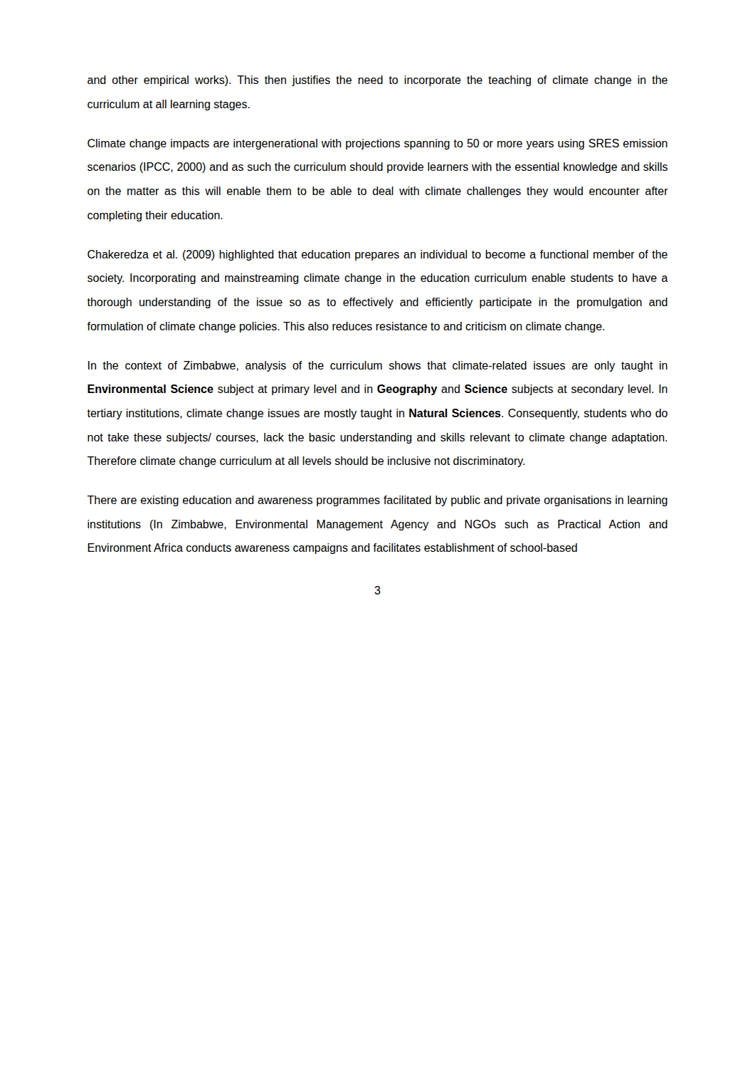and other empirical works). This then justifies the need to incorporate the teaching of climate change in the curriculum at all learning stages.
Climate change impacts are intergenerational with projections spanning to 50 or more years using SRES emission scenarios (IPCC, 2000) and as such the curriculum should provide learners with the essential knowledge and skills on the matter as this will enable them to be able to deal with climate challenges they would encounter after completing their education.
Chakeredza et al. (2009) highlighted that education prepares an individual to become a functional member of the society. Incorporating and mainstreaming climate change in the education curriculum enable students to have a thorough understanding of the issue so as to effectively and efficiently participate in the promulgation and formulation of climate change policies. This also reduces resistance to and criticism on climate change.
In the context of Zimbabwe, analysis of the curriculum shows that climate-related issues are only taught in Environmental Science subject at primary level and in Geography and Science subjects at secondary level. In tertiary institutions, climate change issues are mostly taught in Natural Sciences. Consequently, students who do not take these subjects/ courses, lack the basic understanding and skills relevant to climate change adaptation. Therefore climate change curriculum at all levels should be inclusive not discriminatory.
There are existing education and awareness programmes facilitated by public and private organisations in learning institutions (In Zimbabwe, Environmental Management Agency and NGOs such as Practical Action and Environment Africa conducts awareness campaigns and facilitates establishment of school-based
3